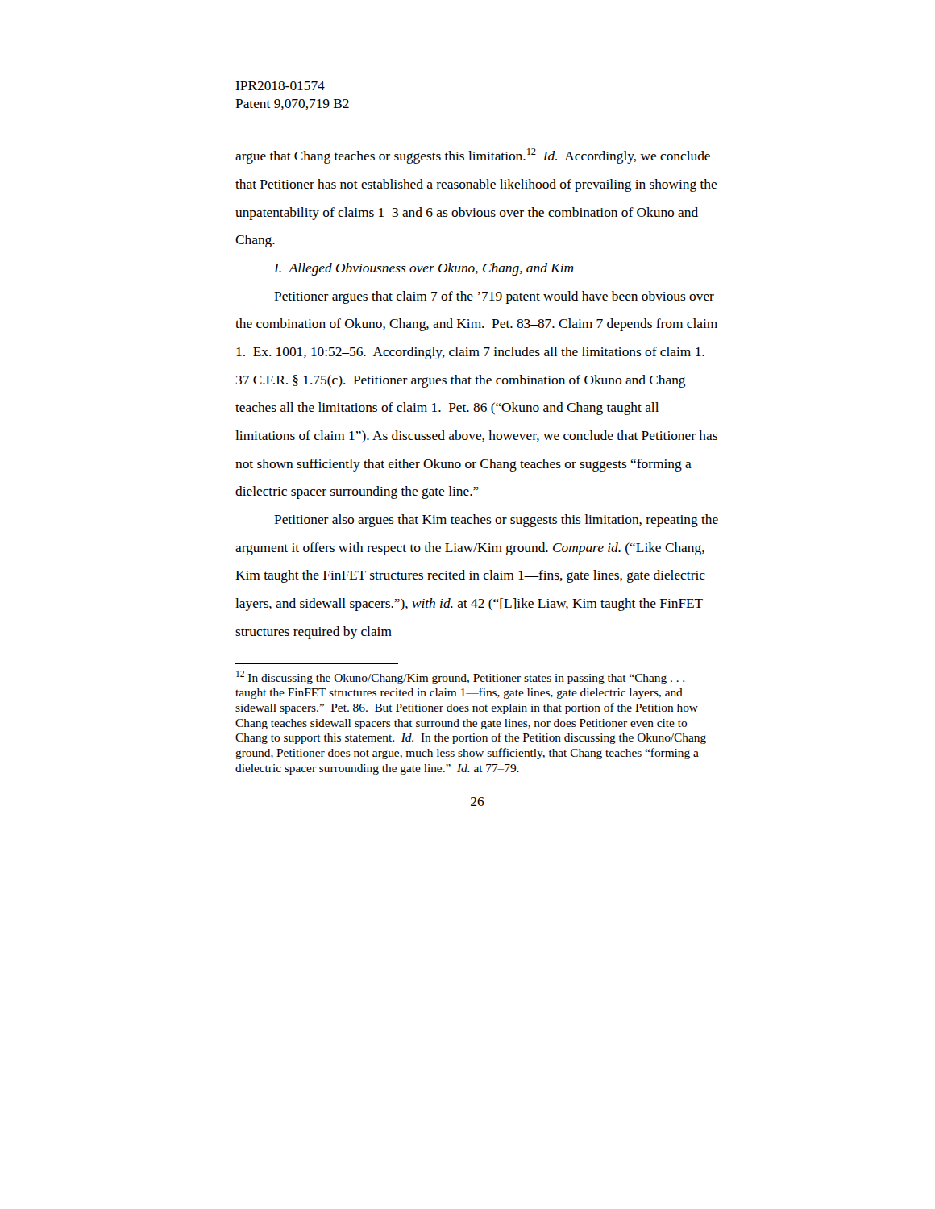IPR2018-01574
Patent 9,070,719 B2
argue that Chang teaches or suggests this limitation.12 Id. Accordingly, we conclude that Petitioner has not established a reasonable likelihood of prevailing in showing the unpatentability of claims 1–3 and 6 as obvious over the combination of Okuno and Chang.
I. Alleged Obviousness over Okuno, Chang, and Kim
Petitioner argues that claim 7 of the ’719 patent would have been obvious over the combination of Okuno, Chang, and Kim. Pet. 83–87. Claim 7 depends from claim 1. Ex. 1001, 10:52–56. Accordingly, claim 7 includes all the limitations of claim 1. 37 C.F.R. § 1.75(c). Petitioner argues that the combination of Okuno and Chang teaches all the limitations of claim 1. Pet. 86 (“Okuno and Chang taught all limitations of claim 1”). As discussed above, however, we conclude that Petitioner has not shown sufficiently that either Okuno or Chang teaches or suggests “forming a dielectric spacer surrounding the gate line.”
Petitioner also argues that Kim teaches or suggests this limitation, repeating the argument it offers with respect to the Liaw/Kim ground. Compare id. (“Like Chang, Kim taught the FinFET structures recited in claim 1—fins, gate lines, gate dielectric layers, and sidewall spacers.”), with id. at 42 (“[L]ike Liaw, Kim taught the FinFET structures required by claim
12 In discussing the Okuno/Chang/Kim ground, Petitioner states in passing that “Chang . . . taught the FinFET structures recited in claim 1—fins, gate lines, gate dielectric layers, and sidewall spacers.” Pet. 86. But Petitioner does not explain in that portion of the Petition how Chang teaches sidewall spacers that surround the gate lines, nor does Petitioner even cite to Chang to support this statement. Id. In the portion of the Petition discussing the Okuno/Chang ground, Petitioner does not argue, much less show sufficiently, that Chang teaches “forming a dielectric spacer surrounding the gate line.” Id. at 77–79.
26